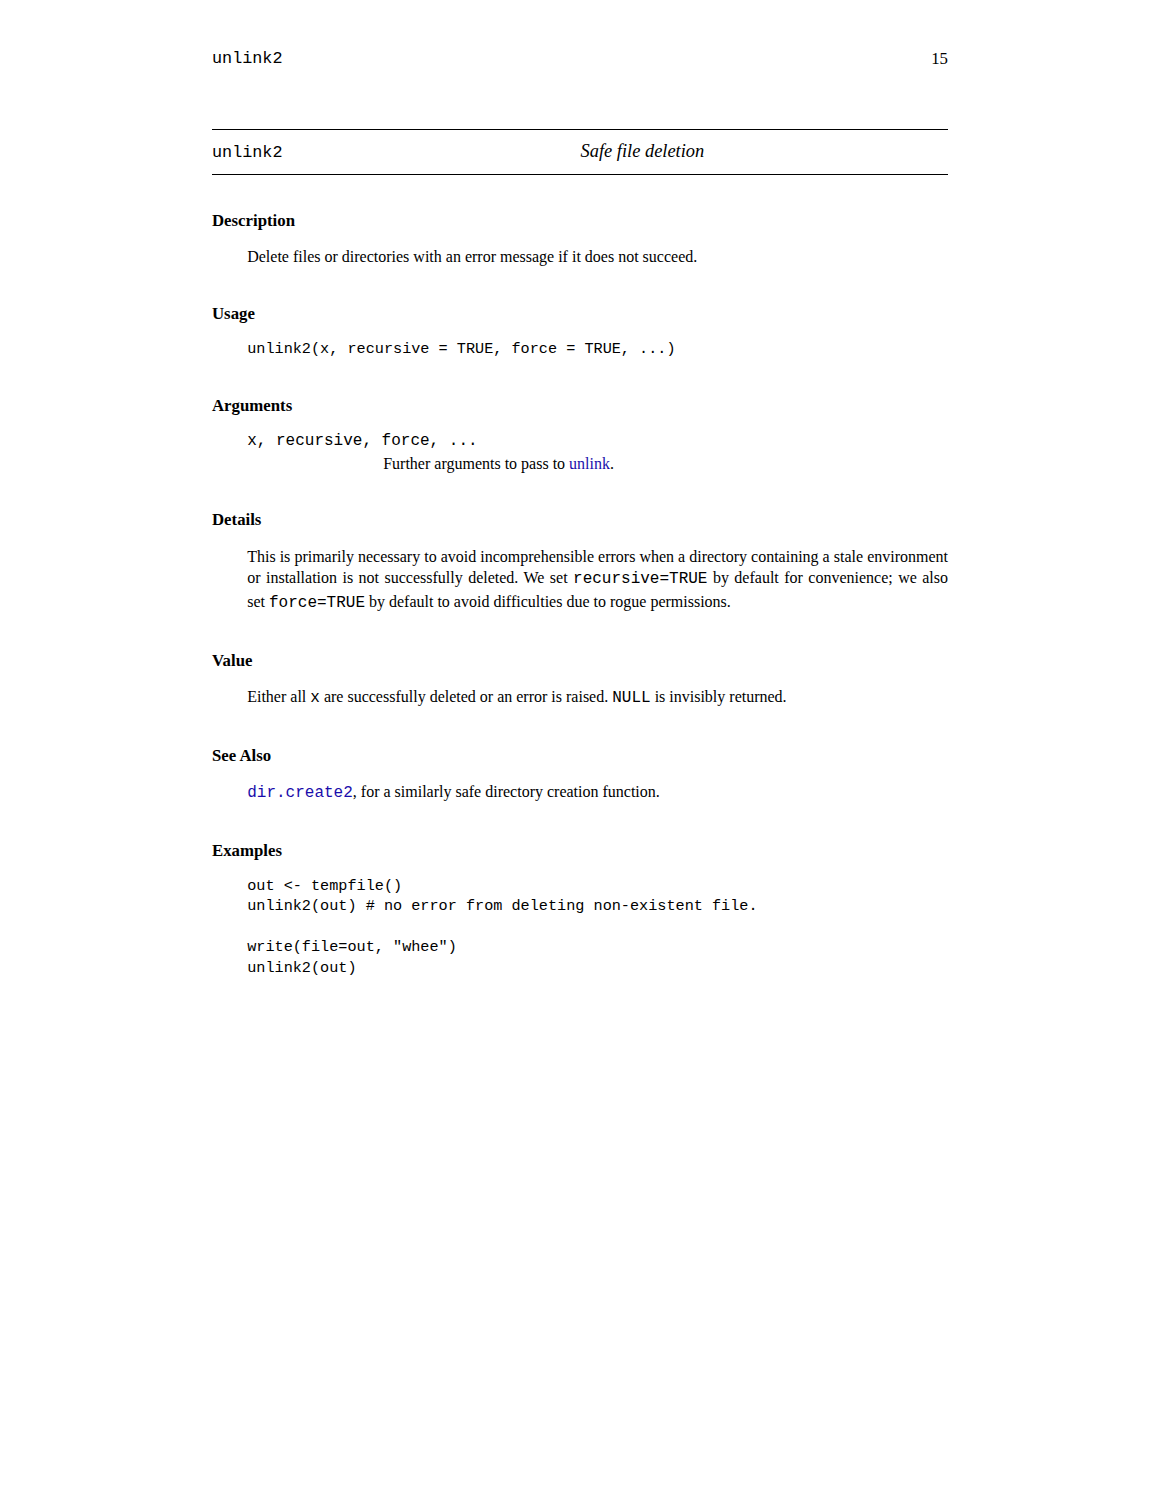unlink2 15
unlink2 Safe file deletion
Description
Delete files or directories with an error message if it does not succeed.
Usage
unlink2(x, recursive = TRUE, force = TRUE, ...)
Arguments
x, recursive, force, ...
Further arguments to pass to unlink.
Details
This is primarily necessary to avoid incomprehensible errors when a directory containing a stale environment or installation is not successfully deleted. We set recursive=TRUE by default for convenience; we also set force=TRUE by default to avoid difficulties due to rogue permissions.
Value
Either all x are successfully deleted or an error is raised. NULL is invisibly returned.
See Also
dir.create2, for a similarly safe directory creation function.
Examples
out <- tempfile()
unlink2(out) # no error from deleting non-existent file.

write(file=out, "whee")
unlink2(out)